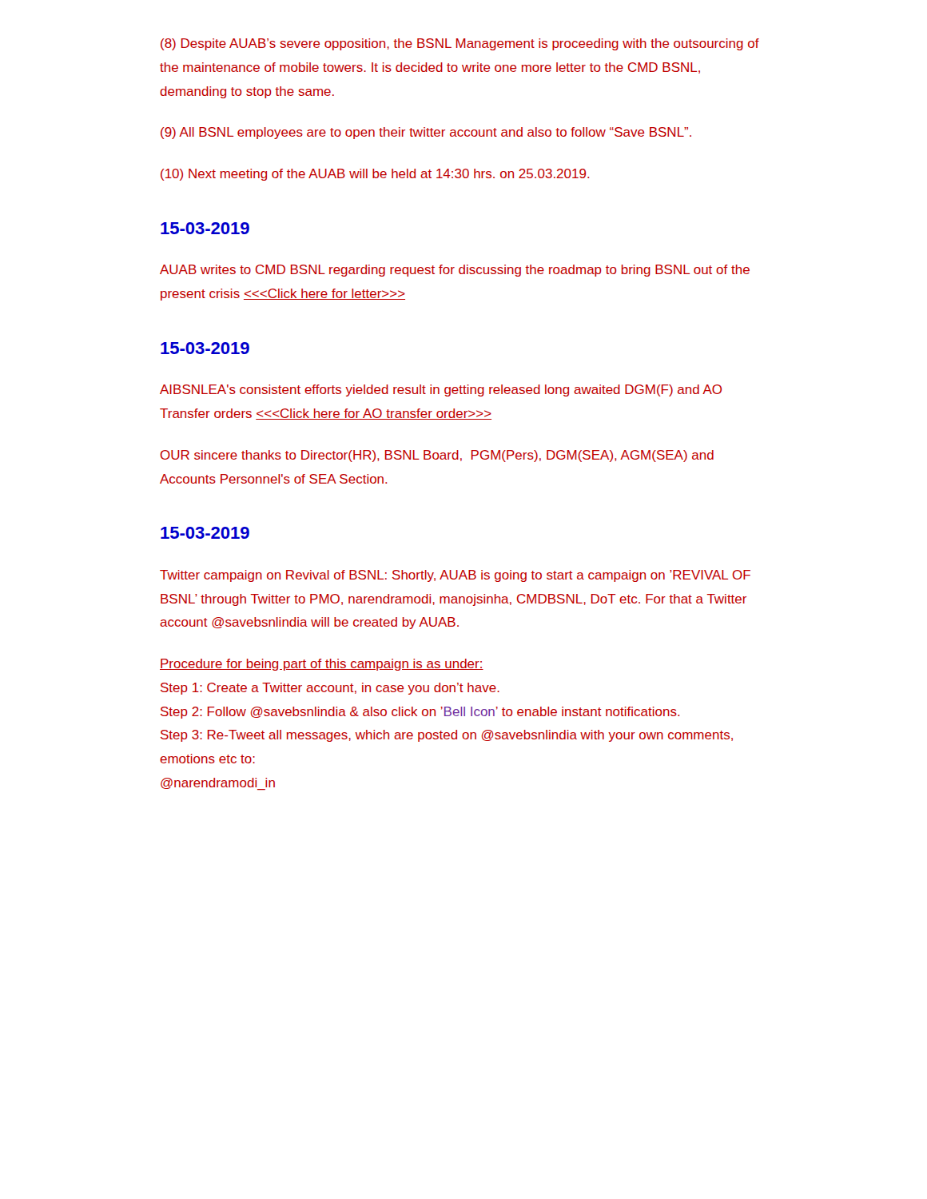(8) Despite AUAB’s severe opposition, the BSNL Management is proceeding with the outsourcing of the maintenance of mobile towers. It is decided to write one more letter to the CMD BSNL, demanding to stop the same.
(9) All BSNL employees are to open their twitter account and also to follow “Save BSNL”.
(10) Next meeting of the AUAB will be held at 14:30 hrs. on 25.03.2019.
15-03-2019
AUAB writes to CMD BSNL regarding request for discussing the roadmap to bring BSNL out of the present crisis <<<Click here for letter>>>
15-03-2019
AIBSNLEA's consistent efforts yielded result in getting released long awaited DGM(F) and AO Transfer orders <<<Click here for AO transfer order>>>
OUR sincere thanks to Director(HR), BSNL Board, PGM(Pers), DGM(SEA), AGM(SEA) and Accounts Personnel's of SEA Section.
15-03-2019
Twitter campaign on Revival of BSNL: Shortly, AUAB is going to start a campaign on ’REVIVAL OF BSNL’ through Twitter to PMO, narendramodi, manojsinha, CMDBSNL, DoT etc. For that a Twitter account @savebsnlindia will be created by AUAB.
Procedure for being part of this campaign is as under:
Step 1: Create a Twitter account, in case you don’t have.
Step 2: Follow @savebsnlindia & also click on ’Bell Icon’ to enable instant notifications.
Step 3: Re-Tweet all messages, which are posted on @savebsnlindia with your own comments, emotions etc to:
@narendramodi_in